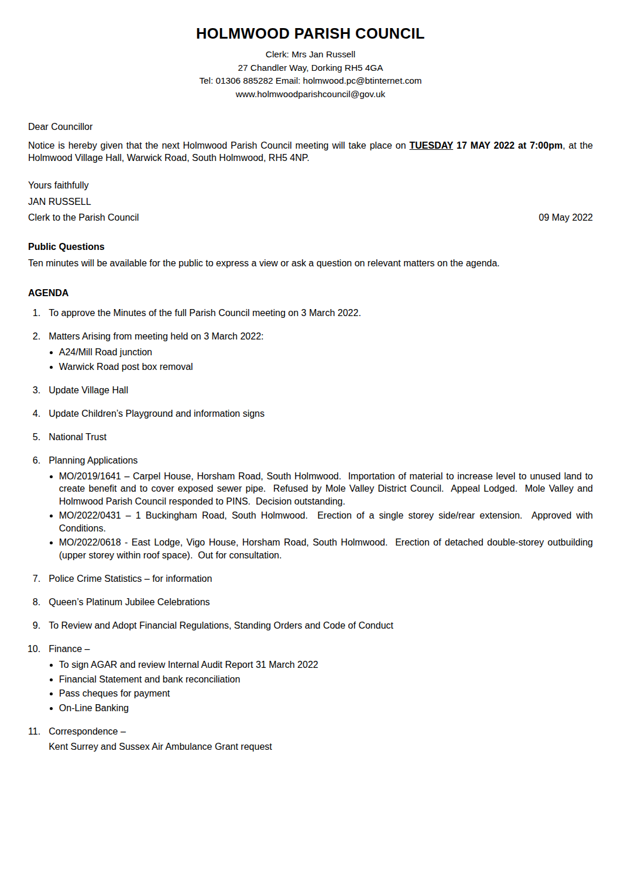HOLMWOOD PARISH COUNCIL
Clerk: Mrs Jan Russell
27 Chandler Way, Dorking RH5 4GA
Tel: 01306 885282 Email: holmwood.pc@btinternet.com
www.holmwoodparishcouncil@gov.uk
Dear Councillor
Notice is hereby given that the next Holmwood Parish Council meeting will take place on TUESDAY 17 MAY 2022 at 7:00pm, at the Holmwood Village Hall, Warwick Road, South Holmwood, RH5 4NP.
Yours faithfully
JAN RUSSELL
Clerk to the Parish Council 09 May 2022
Public Questions
Ten minutes will be available for the public to express a view or ask a question on relevant matters on the agenda.
AGENDA
To approve the Minutes of the full Parish Council meeting on 3 March 2022.
Matters Arising from meeting held on 3 March 2022:
A24/Mill Road junction
Warwick Road post box removal
Update Village Hall
Update Children’s Playground and information signs
National Trust
Planning Applications
MO/2019/1641 – Carpel House, Horsham Road, South Holmwood. Importation of material to increase level to unused land to create benefit and to cover exposed sewer pipe. Refused by Mole Valley District Council. Appeal Lodged. Mole Valley and Holmwood Parish Council responded to PINS. Decision outstanding.
MO/2022/0431 – 1 Buckingham Road, South Holmwood. Erection of a single storey side/rear extension. Approved with Conditions.
MO/2022/0618 - East Lodge, Vigo House, Horsham Road, South Holmwood. Erection of detached double-storey outbuilding (upper storey within roof space). Out for consultation.
Police Crime Statistics – for information
Queen’s Platinum Jubilee Celebrations
To Review and Adopt Financial Regulations, Standing Orders and Code of Conduct
Finance –
To sign AGAR and review Internal Audit Report 31 March 2022
Financial Statement and bank reconciliation
Pass cheques for payment
On-Line Banking
Correspondence –
Kent Surrey and Sussex Air Ambulance Grant request